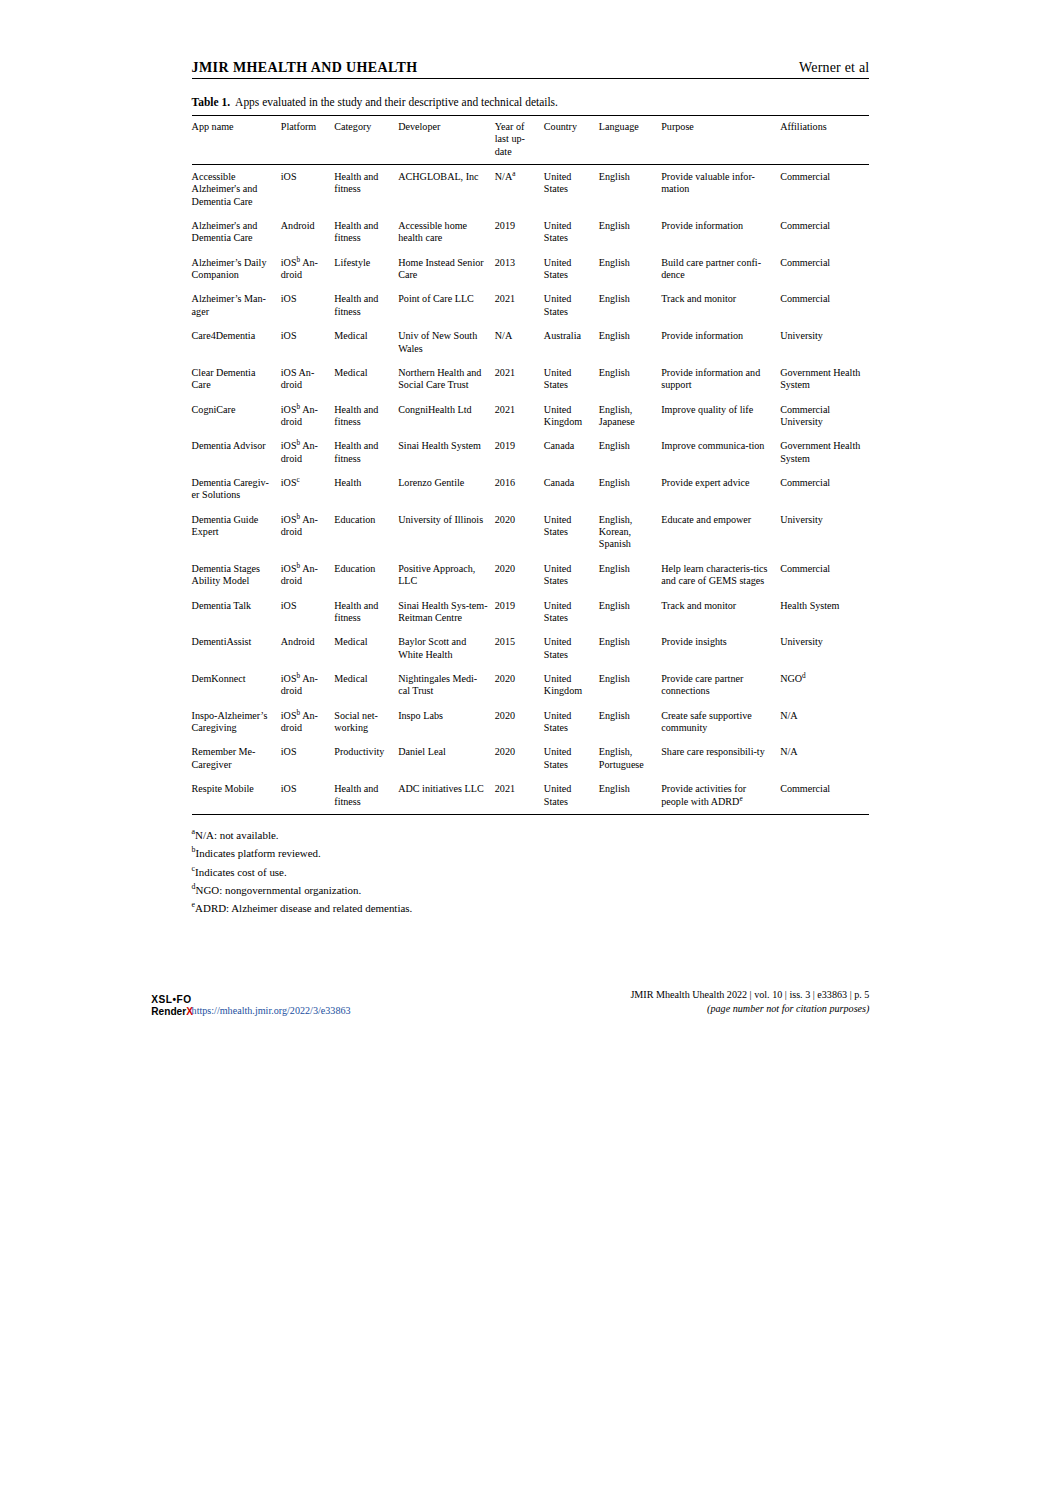JMIR MHEALTH AND UHEALTH
Werner et al
Table 1. Apps evaluated in the study and their descriptive and technical details.
| App name | Platform | Category | Developer | Year of last up-date | Country | Language | Purpose | Affiliations |
| --- | --- | --- | --- | --- | --- | --- | --- | --- |
| Accessible Alzheimer's and Dementia Care | iOS | Health and fitness | ACHGLOBAL, Inc | N/A a | United States | English | Provide valuable infor-mation | Commercial |
| Alzheimer's and Dementia Care | Android | Health and fitness | Accessible home health care | 2019 | United States | English | Provide information | Commercial |
| Alzheimer’s Daily Companion | iOS b An-droid | Lifestyle | Home Instead Senior Care | 2013 | United States | English | Build care partner confi-dence | Commercial |
| Alzheimer’s Man-ager | iOS | Health and fitness | Point of Care LLC | 2021 | United States | English | Track and monitor | Commercial |
| Care4Dementia | iOS | Medical | Univ of New South Wales | N/A | Australia | English | Provide information | University |
| Clear Dementia Care | iOS An-droid | Medical | Northern Health and Social Care Trust | 2021 | United States | English | Provide information and support | Government Health System |
| CogniCare | iOS b An-droid | Health and fitness | CongniHealth Ltd | 2021 | United Kingdom | English, Japanese | Improve quality of life | Commercial University |
| Dementia Advisor | iOS b An-droid | Health and fitness | Sinai Health System | 2019 | Canada | English | Improve communica-tion | Government Health System |
| Dementia Caregiv-er Solutions | iOS c | Health | Lorenzo Gentile | 2016 | Canada | English | Provide expert advice | Commercial |
| Dementia Guide Expert | iOS b An-droid | Education | University of Illinois | 2020 | United States | English, Korean, Spanish | Educate and empower | University |
| Dementia Stages Ability Model | iOS b An-droid | Education | Positive Approach, LLC | 2020 | United States | English | Help learn characteris-tics and care of GEMS stages | Commercial |
| Dementia Talk | iOS | Health and fitness | Sinai Health Sys-tem- Reitman Centre | 2019 | United States | English | Track and monitor | Health System |
| DementiAssist | Android | Medical | Baylor Scott and White Health | 2015 | United States | English | Provide insights | University |
| DemKonnect | iOS b An-droid | Medical | Nightingales Medi-cal Trust | 2020 | United Kingdom | English | Provide care partner connections | NGO d |
| Inspo-Alzheimer’s Caregiving | iOS b An-droid | Social net-working | Inspo Labs | 2020 | United States | English | Create safe supportive community | N/A |
| Remember Me- Caregiver | iOS | Productivity | Daniel Leal | 2020 | United States | English, Portuguese | Share care responsibili-ty | N/A |
| Respite Mobile | iOS | Health and fitness | ADC initiatives LLC | 2021 | United States | English | Provide activities for people with ADRD e | Commercial |
aN/A: not available.
bIndicates platform reviewed.
cIndicates cost of use.
dNGO: nongovernmental organization.
eADRD: Alzheimer disease and related dementias.
XSL•FO
Render X
https://mhealth.jmir.org/2022/3/e33863
JMIR Mhealth Uhealth 2022 | vol. 10 | iss. 3 | e33863 | p. 5
(page number not for citation purposes)